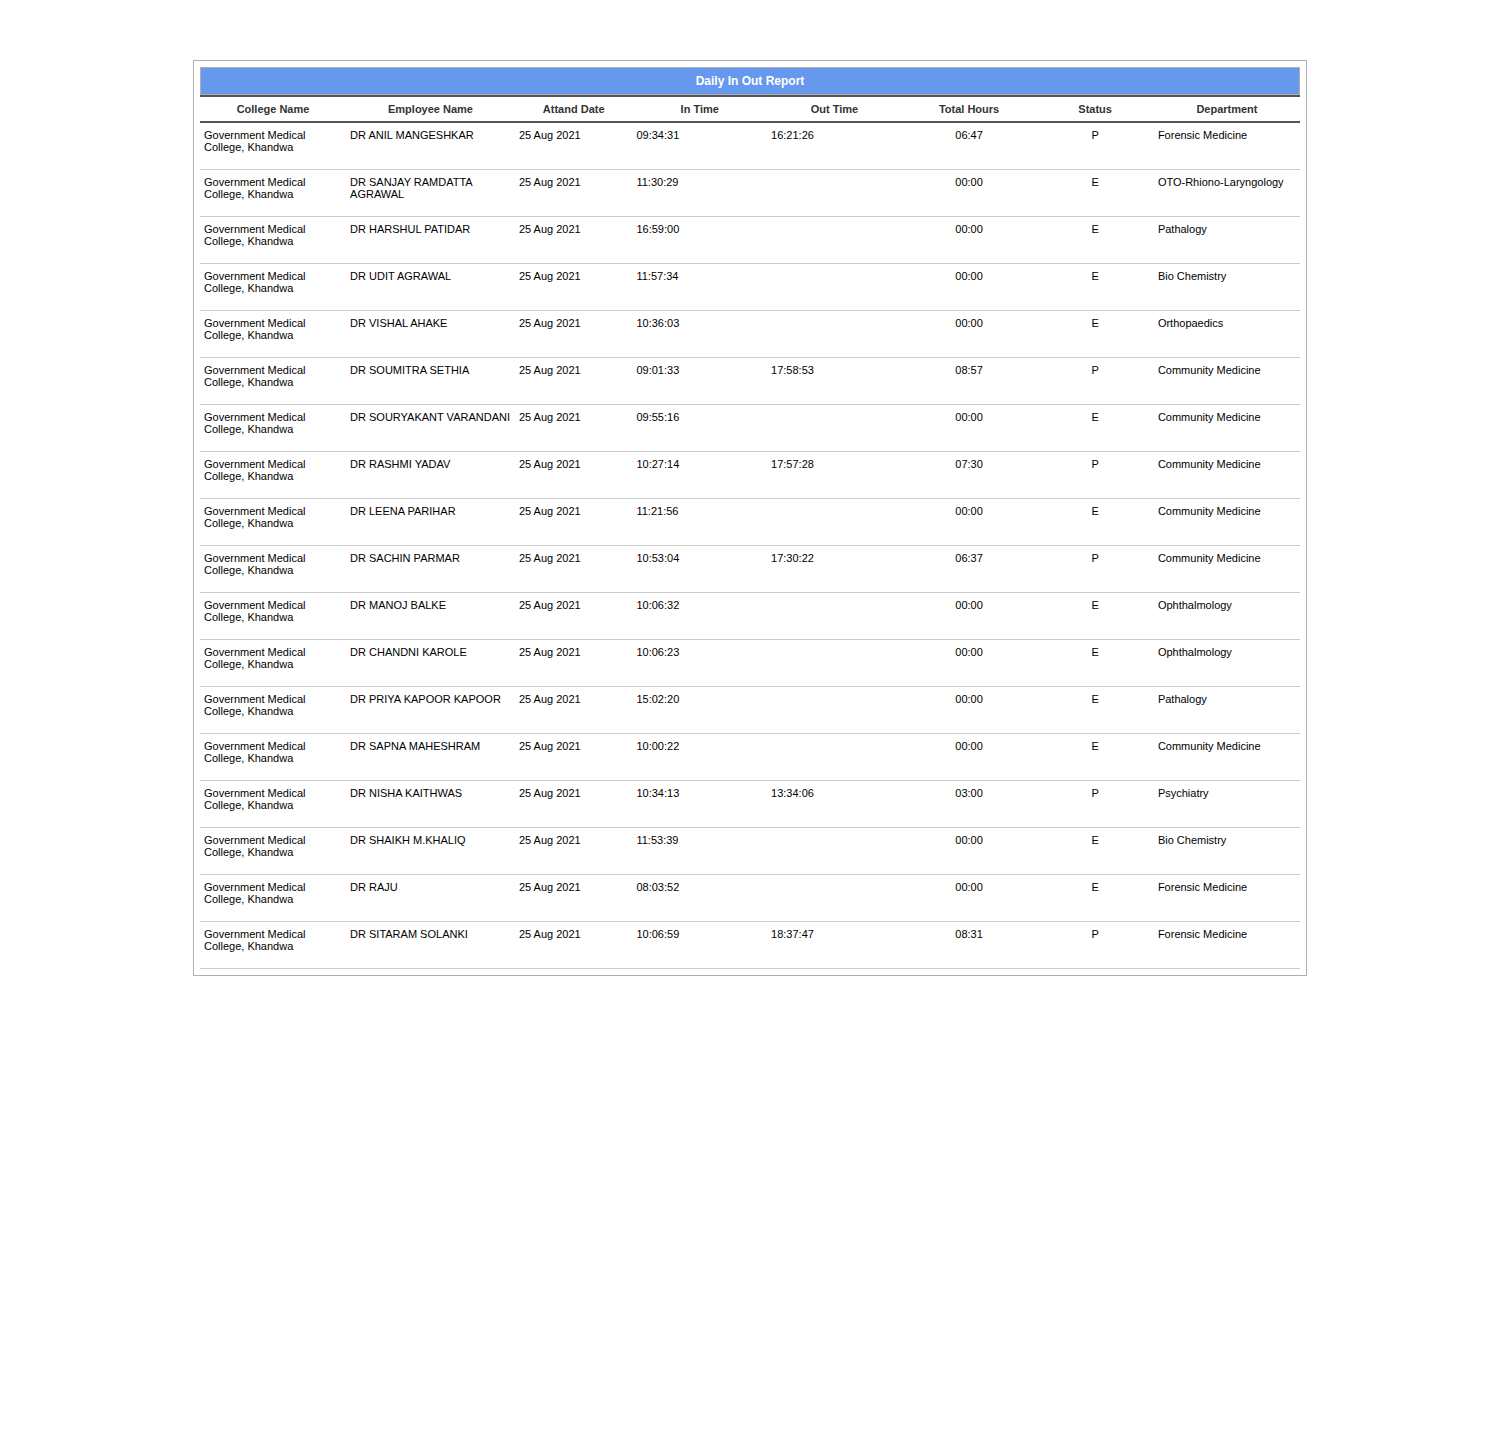Daily In Out Report
| College Name | Employee Name | Attand Date | In Time | Out Time | Total Hours | Status | Department |
| --- | --- | --- | --- | --- | --- | --- | --- |
| Government Medical College, Khandwa | DR ANIL MANGESHKAR | 25 Aug 2021 | 09:34:31 | 16:21:26 | 06:47 | P | Forensic Medicine |
| Government Medical College, Khandwa | DR SANJAY RAMDATTA AGRAWAL | 25 Aug 2021 | 11:30:29 | | 00:00 | E | OTO-Rhiono-Laryngology |
| Government Medical College, Khandwa | DR HARSHUL PATIDAR | 25 Aug 2021 | 16:59:00 | | 00:00 | E | Pathalogy |
| Government Medical College, Khandwa | DR UDIT AGRAWAL | 25 Aug 2021 | 11:57:34 | | 00:00 | E | Bio Chemistry |
| Government Medical College, Khandwa | DR VISHAL AHAKE | 25 Aug 2021 | 10:36:03 | | 00:00 | E | Orthopaedics |
| Government Medical College, Khandwa | DR SOUMITRA SETHIA | 25 Aug 2021 | 09:01:33 | 17:58:53 | 08:57 | P | Community Medicine |
| Government Medical College, Khandwa | DR SOURYAKANT VARANDANI | 25 Aug 2021 | 09:55:16 | | 00:00 | E | Community Medicine |
| Government Medical College, Khandwa | DR RASHMI YADAV | 25 Aug 2021 | 10:27:14 | 17:57:28 | 07:30 | P | Community Medicine |
| Government Medical College, Khandwa | DR LEENA PARIHAR | 25 Aug 2021 | 11:21:56 | | 00:00 | E | Community Medicine |
| Government Medical College, Khandwa | DR SACHIN PARMAR | 25 Aug 2021 | 10:53:04 | 17:30:22 | 06:37 | P | Community Medicine |
| Government Medical College, Khandwa | DR MANOJ BALKE | 25 Aug 2021 | 10:06:32 | | 00:00 | E | Ophthalmology |
| Government Medical College, Khandwa | DR CHANDNI KAROLE | 25 Aug 2021 | 10:06:23 | | 00:00 | E | Ophthalmology |
| Government Medical College, Khandwa | DR PRIYA KAPOOR KAPOOR | 25 Aug 2021 | 15:02:20 | | 00:00 | E | Pathalogy |
| Government Medical College, Khandwa | DR SAPNA MAHESHRAM | 25 Aug 2021 | 10:00:22 | | 00:00 | E | Community Medicine |
| Government Medical College, Khandwa | DR NISHA KAITHWAS | 25 Aug 2021 | 10:34:13 | 13:34:06 | 03:00 | P | Psychiatry |
| Government Medical College, Khandwa | DR SHAIKH M.KHALIQ | 25 Aug 2021 | 11:53:39 | | 00:00 | E | Bio Chemistry |
| Government Medical College, Khandwa | DR RAJU | 25 Aug 2021 | 08:03:52 | | 00:00 | E | Forensic Medicine |
| Government Medical College, Khandwa | DR SITARAM SOLANKI | 25 Aug 2021 | 10:06:59 | 18:37:47 | 08:31 | P | Forensic Medicine |